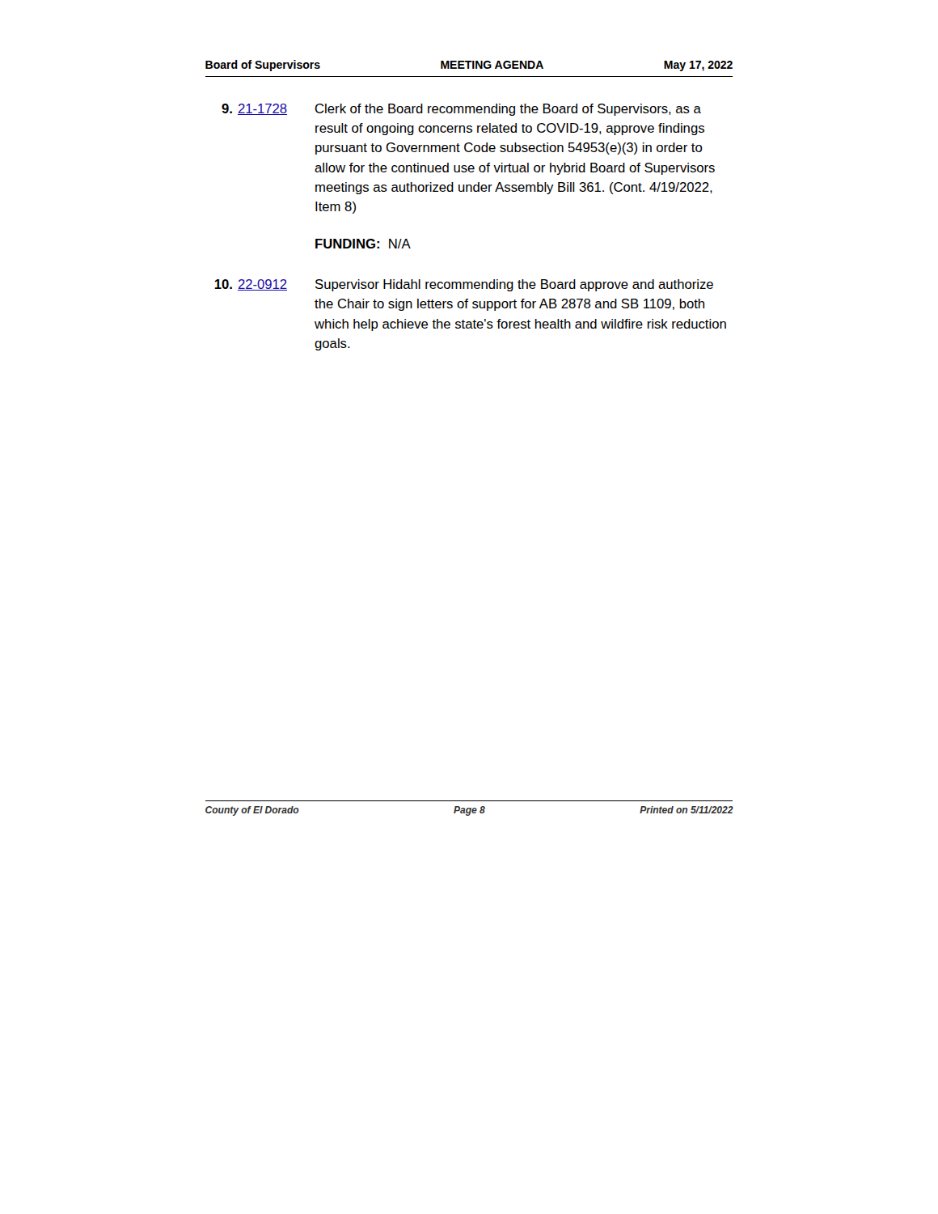Board of Supervisors
MEETING AGENDA
May 17, 2022
9.
21-1728
Clerk of the Board recommending the Board of Supervisors, as a result of ongoing concerns related to COVID-19, approve findings pursuant to Government Code subsection 54953(e)(3) in order to allow for the continued use of virtual or hybrid Board of Supervisors meetings as authorized under Assembly Bill 361. (Cont. 4/19/2022, Item 8)
FUNDING: N/A
10.
22-0912
Supervisor Hidahl recommending the Board approve and authorize the Chair to sign letters of support for AB 2878 and SB 1109, both which help achieve the state's forest health and wildfire risk reduction goals.
County of El Dorado
Page 8
Printed on 5/11/2022